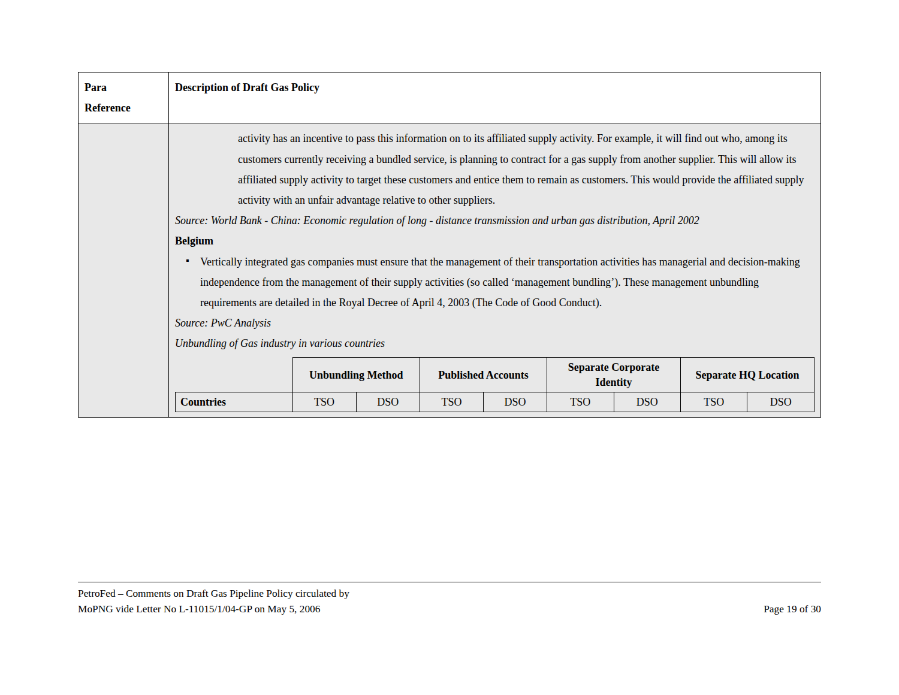| Para Reference | Description of Draft Gas Policy |
| --- | --- |
| | activity has an incentive to pass this information on to its affiliated supply activity. For example, it will find out who, among its customers currently receiving a bundled service, is planning to contract for a gas supply from another supplier. This will allow its affiliated supply activity to target these customers and entice them to remain as customers. This would provide the affiliated supply activity with an unfair advantage relative to other suppliers. Source: World Bank - China: Economic regulation of long - distance transmission and urban gas distribution, April 2002 Belgium Vertically integrated gas companies must ensure that the management of their transportation activities has managerial and decision-making independence from the management of their supply activities (so called ‘management bundling’). These management unbundling requirements are detailed in the Royal Decree of April 4, 2003 (The Code of Good Conduct). Source: PwC Analysis Unbundling of Gas industry in various countries / / Unbundling Method / Published Accounts / Separate Corporate Identity / Separate HQ Location / / --- / --- / --- / --- / --- / / Countries / TSO / DSO / TSO / DSO / TSO / DSO / TSO / DSO / |
PetroFed – Comments on Draft Gas Pipeline Policy circulated by
MoPNG vide Letter No L-11015/1/04-GP on May 5, 2006
Page 19 of 30